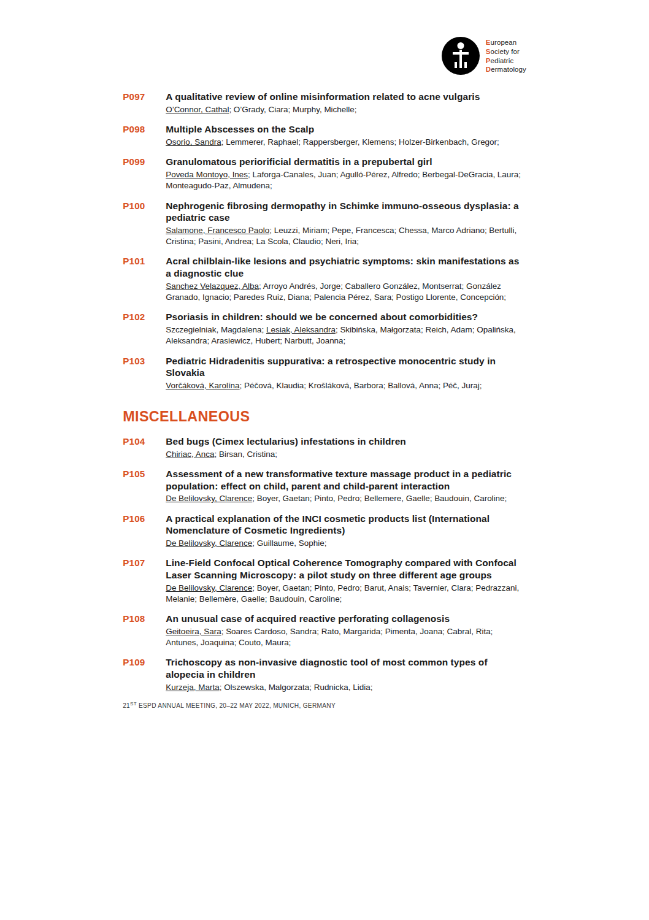European
Society for
Pediatric
Dermatology
P097
A qualitative review of online misinformation related to acne vulgaris
O’Connor, Cathal; O’Grady, Ciara; Murphy, Michelle;
P098
Multiple Abscesses on the Scalp
Osorio, Sandra; Lemmerer, Raphael; Rappersberger, Klemens; Holzer-Birkenbach, Gregor;
P099
Granulomatous periorificial dermatitis in a prepubertal girl
Poveda Montoyo, Ines; Laforga-Canales, Juan; Agulló-Pérez, Alfredo; Berbegal-DeGracia, Laura; Monteagudo-Paz, Almudena;
P100
Nephrogenic fibrosing dermopathy in Schimke immuno-osseous dysplasia: a pediatric case
Salamone, Francesco Paolo; Leuzzi, Miriam; Pepe, Francesca; Chessa, Marco Adriano; Bertulli, Cristina; Pasini, Andrea; La Scola, Claudio; Neri, Iria;
P101
Acral chilblain-like lesions and psychiatric symptoms: skin manifestations as a diagnostic clue
Sanchez Velazquez, Alba; Arroyo Andrés, Jorge; Caballero González, Montserrat; González Granado, Ignacio; Paredes Ruiz, Diana; Palencia Pérez, Sara; Postigo Llorente, Concepción;
P102
Psoriasis in children: should we be concerned about comorbidities?
Szczegielniak, Magdalena; Lesiak, Aleksandra; Skibińska, Małgorzata; Reich, Adam; Opalińska, Aleksandra; Arasiewicz, Hubert; Narbutt, Joanna;
P103
Pediatric Hidradenitis suppurativa: a retrospective monocentric study in Slovakia
Vorčáková, Karolína; Péčová, Klaudia; Krošláková, Barbora; Ballová, Anna; Péč, Juraj;
Miscellaneous
P104
Bed bugs (Cimex lectularius) infestations in children
Chiriac, Anca; Birsan, Cristina;
P105
Assessment of a new transformative texture massage product in a pediatric population: effect on child, parent and child-parent interaction
De Belilovsky, Clarence; Boyer, Gaetan; Pinto, Pedro; Bellemere, Gaelle; Baudouin, Caroline;
P106
A practical explanation of the INCI cosmetic products list (International Nomenclature of Cosmetic Ingredients)
De Belilovsky, Clarence; Guillaume, Sophie;
P107
Line-Field Confocal Optical Coherence Tomography compared with Confocal Laser Scanning Microscopy: a pilot study on three different age groups
De Belilovsky, Clarence; Boyer, Gaetan; Pinto, Pedro; Barut, Anais; Tavernier, Clara; Pedrazzani, Melanie; Bellemère, Gaelle; Baudouin, Caroline;
P108
An unusual case of acquired reactive perforating collagenosis
Geitoeira, Sara; Soares Cardoso, Sandra; Rato, Margarida; Pimenta, Joana; Cabral, Rita; Antunes, Joaquina; Couto, Maura;
P109
Trichoscopy as non-invasive diagnostic tool of most common types of alopecia in children
Kurzeja, Marta; Olszewska, Malgorzata; Rudnicka, Lidia;
21ST ESPD ANNUAL MEETING, 20–22 MAY 2022, MUNICH, GERMANY